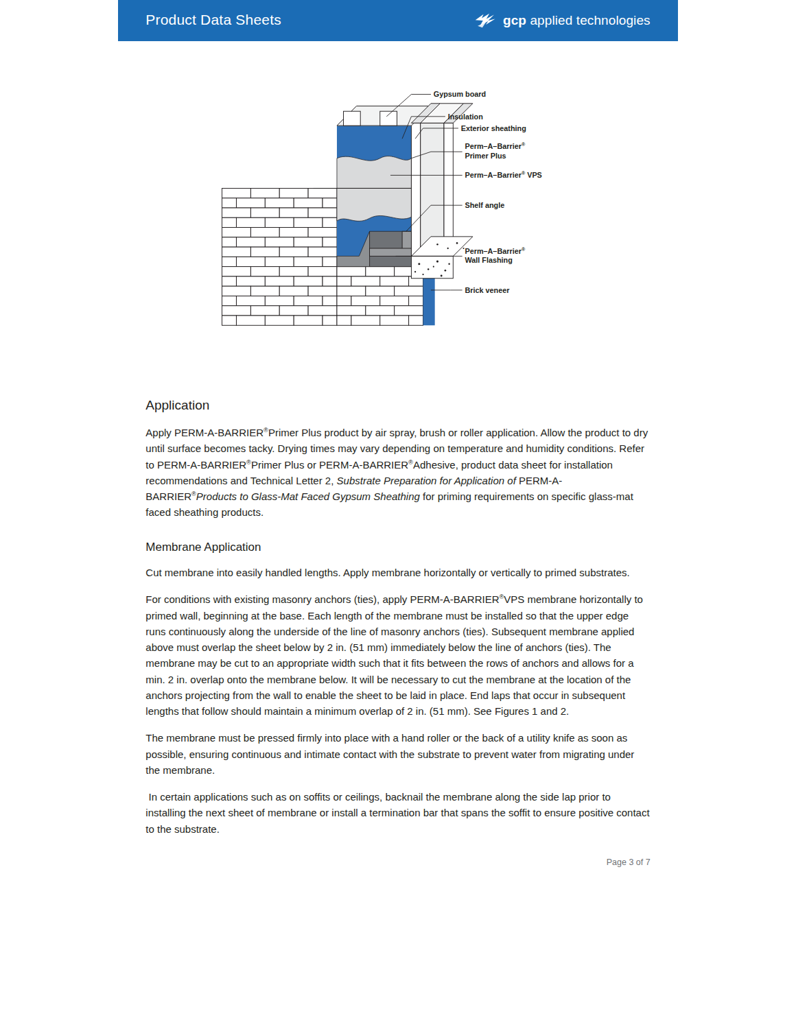Product Data Sheets
gcp applied technologies
Gypsum board Insulation Exterior sheathing Perm–A–Barrier® Primer Plus Perm–A–Barrier® VPS Shelf angle Perm–A–Barrier® Wall Flashing Brick veneer
Application
Apply PERM-A-BARRIER®Primer Plus product by air spray, brush or roller application. Allow the product to dry until surface becomes tacky. Drying times may vary depending on temperature and humidity conditions. Refer to PERM-A-BARRIER®Primer Plus or PERM-A-BARRIER®Adhesive, product data sheet for installation recommendations and Technical Letter 2, Substrate Preparation for Application of PERM-A-BARRIER®Products to Glass-Mat Faced Gypsum Sheathing for priming requirements on specific glass-mat faced sheathing products.
Membrane Application
Cut membrane into easily handled lengths. Apply membrane horizontally or vertically to primed substrates.
For conditions with existing masonry anchors (ties), apply PERM-A-BARRIER®VPS membrane horizontally to primed wall, beginning at the base. Each length of the membrane must be installed so that the upper edge runs continuously along the underside of the line of masonry anchors (ties). Subsequent membrane applied above must overlap the sheet below by 2 in. (51 mm) immediately below the line of anchors (ties). The membrane may be cut to an appropriate width such that it fits between the rows of anchors and allows for a min. 2 in. overlap onto the membrane below. It will be necessary to cut the membrane at the location of the anchors projecting from the wall to enable the sheet to be laid in place. End laps that occur in subsequent lengths that follow should maintain a minimum overlap of 2 in. (51 mm). See Figures 1 and 2.
The membrane must be pressed firmly into place with a hand roller or the back of a utility knife as soon as possible, ensuring continuous and intimate contact with the substrate to prevent water from migrating under the membrane.
In certain applications such as on soffits or ceilings, backnail the membrane along the side lap prior to installing the next sheet of membrane or install a termination bar that spans the soffit to ensure positive contact to the substrate.
Page 3 of 7